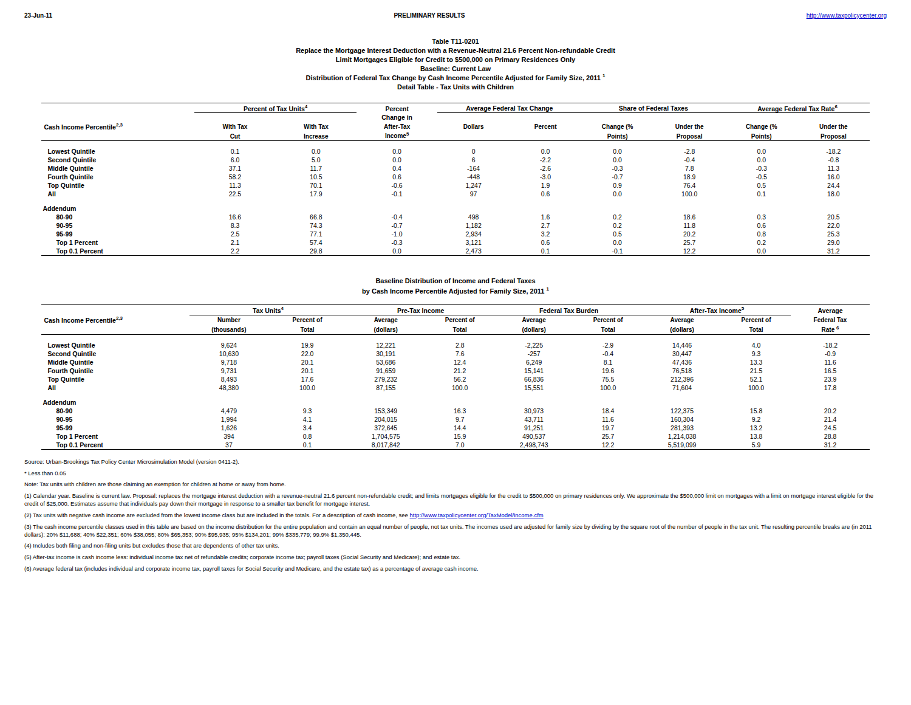23-Jun-11 PRELIMINARY RESULTS http://www.taxpolicycenter.org
Table T11-0201
Replace the Mortgage Interest Deduction with a Revenue-Neutral 21.6 Percent Non-refundable Credit
Limit Mortgages Eligible for Credit to $500,000 on Primary Residences Only
Baseline: Current Law
Distribution of Federal Tax Change by Cash Income Percentile Adjusted for Family Size, 2011 1
Detail Table - Tax Units with Children
| | Percent of Tax Units 4 | Percent | Average Federal Tax Change | Share of Federal Taxes | Average Federal Tax Rate 6 |
| | | | Change in | | | | | | |
| Cash Income Percentile 2,3 | With Tax | With Tax | After-Tax | Dollars | Percent | Change (% | Under the | Change (% | Under the |
| | Cut | Increase | Income 5 | | | Points) | Proposal | Points) | Proposal |
| Lowest Quintile | 0.1 | 0.0 | 0.0 | 0 | 0.0 | 0.0 | -2.8 | 0.0 | -18.2 |
| Second Quintile | 6.0 | 5.0 | 0.0 | 6 | -2.2 | 0.0 | -0.4 | 0.0 | -0.8 |
| Middle Quintile | 37.1 | 11.7 | 0.4 | -164 | -2.6 | -0.3 | 7.8 | -0.3 | 11.3 |
| Fourth Quintile | 58.2 | 10.5 | 0.6 | -448 | -3.0 | -0.7 | 18.9 | -0.5 | 16.0 |
| Top Quintile | 11.3 | 70.1 | -0.6 | 1,247 | 1.9 | 0.9 | 76.4 | 0.5 | 24.4 |
| All | 22.5 | 17.9 | -0.1 | 97 | 0.6 | 0.0 | 100.0 | 0.1 | 18.0 |
| Addendum | |
| 80-90 | 16.6 | 66.8 | -0.4 | 498 | 1.6 | 0.2 | 18.6 | 0.3 | 20.5 |
| 90-95 | 8.3 | 74.3 | -0.7 | 1,182 | 2.7 | 0.2 | 11.8 | 0.6 | 22.0 |
| 95-99 | 2.5 | 77.1 | -1.0 | 2,934 | 3.2 | 0.5 | 20.2 | 0.8 | 25.3 |
| Top 1 Percent | 2.1 | 57.4 | -0.3 | 3,121 | 0.6 | 0.0 | 25.7 | 0.2 | 29.0 |
| Top 0.1 Percent | 2.2 | 29.8 | 0.0 | 2,473 | 0.1 | -0.1 | 12.2 | 0.0 | 31.2 |
Baseline Distribution of Income and Federal Taxes
by Cash Income Percentile Adjusted for Family Size, 2011 1
| | Tax Units 4 | Pre-Tax Income | Federal Tax Burden | After-Tax Income 5 | Average |
| Cash Income Percentile 2,3 | Number | Percent of | Average | Percent of | Average | Percent of | Average | Percent of | Federal Tax |
| | (thousands) | Total | (dollars) | Total | (dollars) | Total | (dollars) | Total | Rate 6 |
| Lowest Quintile | 9,624 | 19.9 | 12,221 | 2.8 | -2,225 | -2.9 | 14,446 | 4.0 | -18.2 |
| Second Quintile | 10,630 | 22.0 | 30,191 | 7.6 | -257 | -0.4 | 30,447 | 9.3 | -0.9 |
| Middle Quintile | 9,718 | 20.1 | 53,686 | 12.4 | 6,249 | 8.1 | 47,436 | 13.3 | 11.6 |
| Fourth Quintile | 9,731 | 20.1 | 91,659 | 21.2 | 15,141 | 19.6 | 76,518 | 21.5 | 16.5 |
| Top Quintile | 8,493 | 17.6 | 279,232 | 56.2 | 66,836 | 75.5 | 212,396 | 52.1 | 23.9 |
| All | 48,380 | 100.0 | 87,155 | 100.0 | 15,551 | 100.0 | 71,604 | 100.0 | 17.8 |
| Addendum | |
| 80-90 | 4,479 | 9.3 | 153,349 | 16.3 | 30,973 | 18.4 | 122,375 | 15.8 | 20.2 |
| 90-95 | 1,994 | 4.1 | 204,015 | 9.7 | 43,711 | 11.6 | 160,304 | 9.2 | 21.4 |
| 95-99 | 1,626 | 3.4 | 372,645 | 14.4 | 91,251 | 19.7 | 281,393 | 13.2 | 24.5 |
| Top 1 Percent | 394 | 0.8 | 1,704,575 | 15.9 | 490,537 | 25.7 | 1,214,038 | 13.8 | 28.8 |
| Top 0.1 Percent | 37 | 0.1 | 8,017,842 | 7.0 | 2,498,743 | 12.2 | 5,519,099 | 5.9 | 31.2 |
Source: Urban-Brookings Tax Policy Center Microsimulation Model (version 0411-2).
* Less than 0.05
Note: Tax units with children are those claiming an exemption for children at home or away from home.
(1) Calendar year. Baseline is current law. Proposal: replaces the mortgage interest deduction with a revenue-neutral 21.6 percent non-refundable credit; and limits mortgages eligible for the credit to $500,000 on primary residences only. We approximate the $500,000 limit on mortgages with a limit on mortgage interest eligible for the credit of $25,000. Estimates assume that individuals pay down their mortgage in response to a smaller tax benefit for mortgage interest.
(2) Tax units with negative cash income are excluded from the lowest income class but are included in the totals. For a description of cash income, see http://www.taxpolicycenter.org/TaxModel/income.cfm
(3) The cash income percentile classes used in this table are based on the income distribution for the entire population and contain an equal number of people, not tax units. The incomes used are adjusted for family size by dividing by the square root of the number of people in the tax unit. The resulting percentile breaks are (in 2011 dollars): 20% $11,688; 40% $22,351; 60% $38,055; 80% $65,353; 90% $95,935; 95% $134,201; 99% $335,779; 99.9% $1,350,445.
(4) Includes both filing and non-filing units but excludes those that are dependents of other tax units.
(5) After-tax income is cash income less: individual income tax net of refundable credits; corporate income tax; payroll taxes (Social Security and Medicare); and estate tax.
(6) Average federal tax (includes individual and corporate income tax, payroll taxes for Social Security and Medicare, and the estate tax) as a percentage of average cash income.